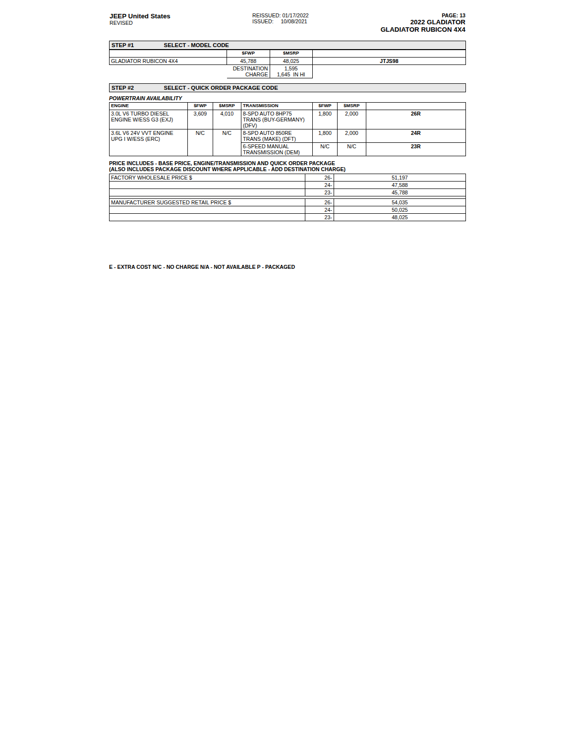| JEEP United States REVISED | REISSUED: 01/17/2022 ISSUED: 10/08/2021 | PAGE: 13 2022 GLADIATOR GLADIATOR RUBICON 4X4 |
STEP #1 SELECT - MODEL CODE
| | $FWP | $MSRP | |
| GLADIATOR RUBICON 4X4 | 45,788 | 48,025 | JTJS98 |
| | DESTINATION CHARGE | 1,595 1,645 IN HI | |
STEP #2 SELECT - QUICK ORDER PACKAGE CODE
POWERTRAIN AVAILABILITY
| ENGINE | $FWP | $MSRP | TRANSMISSION | $FWP | $MSRP | |
| 3.0L V6 TURBO DIESEL ENGINE W/ESS G3 (EXJ) | 3,609 | 4,010 | 8-SPD AUTO 8HP75 TRANS (BUY-GERMANY) (DFV) | 1,800 | 2,000 | 26R |
| 3.6L V6 24V VVT ENGINE UPG I W/ESS (ERC) | N/C | N/C | 8-SPD AUTO 850RE TRANS (MAKE) (DFT) | 1,800 | 2,000 | 24R |
| 6-SPEED MANUAL TRANSMISSION (DEM) | N/C | N/C | 23R |
PRICE INCLUDES - BASE PRICE, ENGINE/TRANSMISSION AND QUICK ORDER PACKAGE
(ALSO INCLUDES PACKAGE DISCOUNT WHERE APPLICABLE - ADD DESTINATION CHARGE)
| FACTORY WHOLESALE PRICE $ | 26- | 51,197 |
| | 24- | 47,588 |
| | 23- | 45,788 |
| MANUFACTURER SUGGESTED RETAIL PRICE $ | 26- | 54,035 |
| | 24- | 50,025 |
| | 23- | 48,025 |
E - EXTRA COST N/C - NO CHARGE N/A - NOT AVAILABLE P - PACKAGED